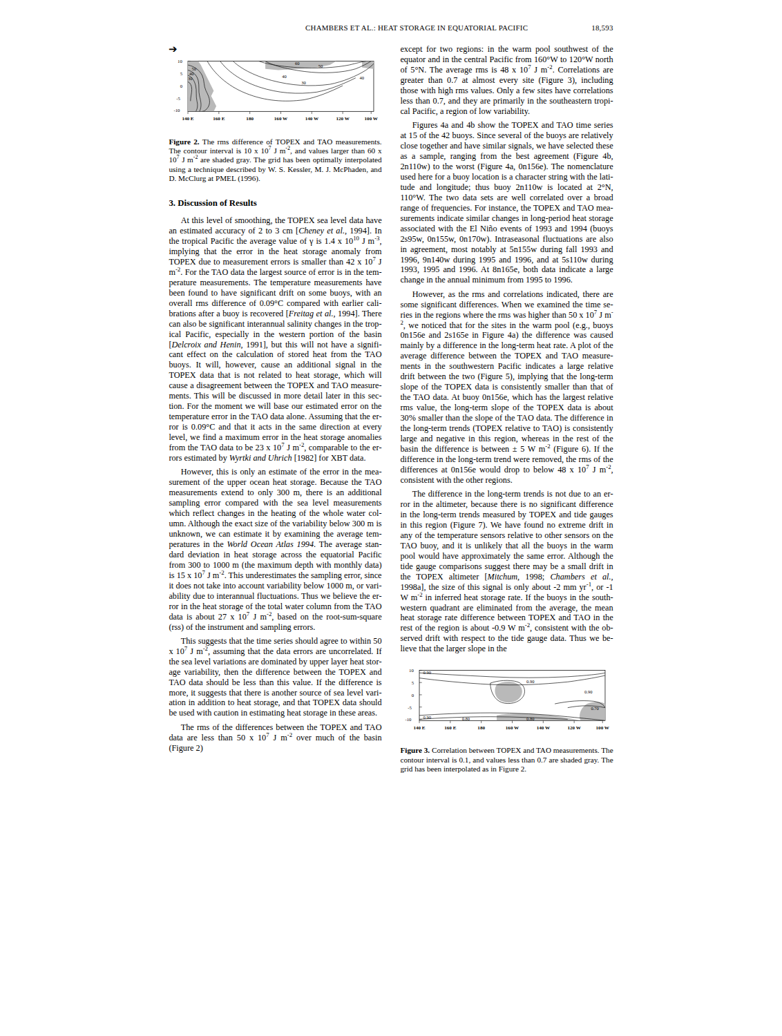CHAMBERS ET AL.: HEAT STORAGE IN EQUATORIAL PACIFIC 18,593
➔
10 5 0 -5 -10 60 50 50 40 30 40 30 40 140 E 160 E 180 160 W 140 W 120 W 100 W
Figure 2. The rms difference of TOPEX and TAO measurements. The contour interval is 10 x 107 J m-2, and values larger than 60 x 107 J m-2 are shaded gray. The grid has been optimally interpolated using a technique described by W. S. Kessler, M. J. McPhaden, and D. McClurg at PMEL (1996).
3. Discussion of Results
At this level of smoothing, the TOPEX sea level data have an estimated accuracy of 2 to 3 cm [Cheney et al., 1994]. In the tropical Pacific the average value of γ is 1.4 x 1010 J m-3, implying that the error in the heat storage anomaly from TOPEX due to measurement errors is smaller than 42 x 107 J m-2. For the TAO data the largest source of error is in the temperature measurements. The temperature measurements have been found to have significant drift on some buoys, with an overall rms difference of 0.09°C compared with earlier calibrations after a buoy is recovered [Freitag et al., 1994]. There can also be significant interannual salinity changes in the tropical Pacific, especially in the western portion of the basin [Delcroix and Henin, 1991], but this will not have a significant effect on the calculation of stored heat from the TAO buoys. It will, however, cause an additional signal in the TOPEX data that is not related to heat storage, which will cause a disagreement between the TOPEX and TAO measurements. This will be discussed in more detail later in this section. For the moment we will base our estimated error on the temperature error in the TAO data alone. Assuming that the error is 0.09°C and that it acts in the same direction at every level, we find a maximum error in the heat storage anomalies from the TAO data to be 23 x 107 J m-2, comparable to the errors estimated by Wyrtki and Uhrich [1982] for XBT data.
However, this is only an estimate of the error in the measurement of the upper ocean heat storage. Because the TAO measurements extend to only 300 m, there is an additional sampling error compared with the sea level measurements which reflect changes in the heating of the whole water column. Although the exact size of the variability below 300 m is unknown, we can estimate it by examining the average temperatures in the World Ocean Atlas 1994. The average standard deviation in heat storage across the equatorial Pacific from 300 to 1000 m (the maximum depth with monthly data) is 15 x 107 J m-2. This underestimates the sampling error, since it does not take into account variability below 1000 m, or variability due to interannual fluctuations. Thus we believe the error in the heat storage of the total water column from the TAO data is about 27 x 107 J m-2, based on the root-sum-square (rss) of the instrument and sampling errors.
This suggests that the time series should agree to within 50 x 107 J m-2, assuming that the data errors are uncorrelated. If the sea level variations are dominated by upper layer heat storage variability, then the difference between the TOPEX and TAO data should be less than this value. If the difference is more, it suggests that there is another source of sea level variation in addition to heat storage, and that TOPEX data should be used with caution in estimating heat storage in these areas.
The rms of the differences between the TOPEX and TAO data are less than 50 x 107 J m-2 over much of the basin (Figure 2)
except for two regions: in the warm pool southwest of the equator and in the central Pacific from 160°W to 120°W north of 5°N. The average rms is 48 x 107 J m-2. Correlations are greater than 0.7 at almost every site (Figure 3), including those with high rms values. Only a few sites have correlations less than 0.7, and they are primarily in the southeastern tropical Pacific, a region of low variability.
Figures 4a and 4b show the TOPEX and TAO time series at 15 of the 42 buoys. Since several of the buoys are relatively close together and have similar signals, we have selected these as a sample, ranging from the best agreement (Figure 4b, 2n110w) to the worst (Figure 4a, 0n156e). The nomenclature used here for a buoy location is a character string with the latitude and longitude; thus buoy 2n110w is located at 2°N, 110°W. The two data sets are well correlated over a broad range of frequencies. For instance, the TOPEX and TAO measurements indicate similar changes in long-period heat storage associated with the El Niño events of 1993 and 1994 (buoys 2s95w, 0n155w, 0n170w). Intraseasonal fluctuations are also in agreement, most notably at 5n155w during fall 1993 and 1996, 9n140w during 1995 and 1996, and at 5s110w during 1993, 1995 and 1996. At 8n165e, both data indicate a large change in the annual minimum from 1995 to 1996.
However, as the rms and correlations indicated, there are some significant differences. When we examined the time series in the regions where the rms was higher than 50 x 107 J m-2, we noticed that for the sites in the warm pool (e.g., buoys 0n156e and 2s165e in Figure 4a) the difference was caused mainly by a difference in the long-term heat rate. A plot of the average difference between the TOPEX and TAO measurements in the southwestern Pacific indicates a large relative drift between the two (Figure 5), implying that the long-term slope of the TOPEX data is consistently smaller than that of the TAO data. At buoy 0n156e, which has the largest relative rms value, the long-term slope of the TOPEX data is about 30% smaller than the slope of the TAO data. The difference in the long-term trends (TOPEX relative to TAO) is consistently large and negative in this region, whereas in the rest of the basin the difference is between ± 5 W m-2 (Figure 6). If the difference in the long-term trend were removed, the rms of the differences at 0n156e would drop to below 48 x 107 J m-2, consistent with the other regions.
The difference in the long-term trends is not due to an error in the altimeter, because there is no significant difference in the long-term trends measured by TOPEX and tide gauges in this region (Figure 7). We have found no extreme drift in any of the temperature sensors relative to other sensors on the TAO buoy, and it is unlikely that all the buoys in the warm pool would have approximately the same error. Although the tide gauge comparisons suggest there may be a small drift in the TOPEX altimeter [Mitchum, 1998; Chambers et al., 1998a], the size of this signal is only about -2 mm yr-1, or -1 W m-2 in inferred heat storage rate. If the buoys in the southwestern quadrant are eliminated from the average, the mean heat storage rate difference between TOPEX and TAO in the rest of the region is about -0.9 W m-2, consistent with the observed drift with respect to the tide gauge data. Thus we believe that the larger slope in the
10 5 0 -5 -10 0.90 0.90 0.90 0.90 0.80 0.80 0.70 140 E 160 E 180 160 W 140 W 120 W 100 W
Figure 3. Correlation between TOPEX and TAO measurements. The contour interval is 0.1, and values less than 0.7 are shaded gray. The grid has been interpolated as in Figure 2.